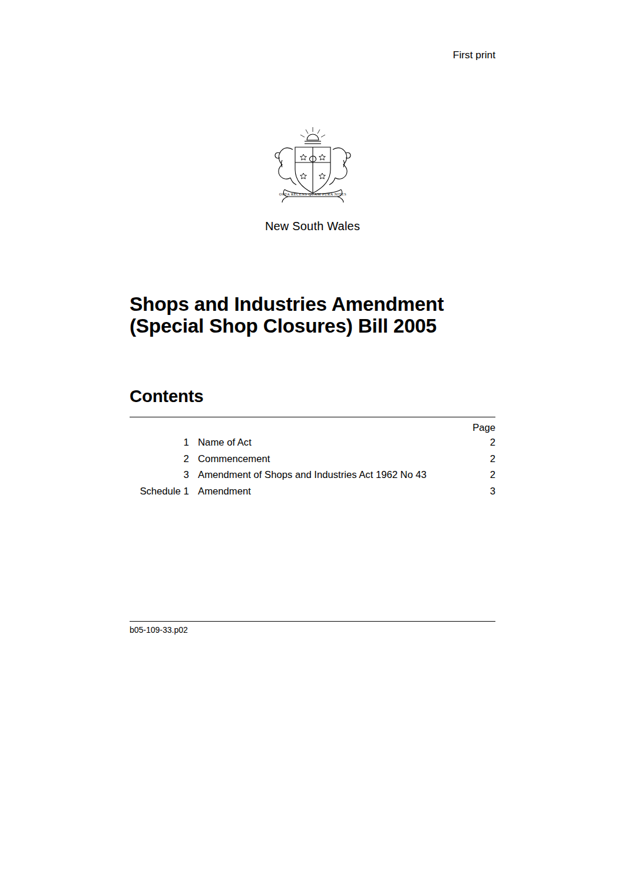First print
ORTA RECENS QUAM PURA NITES
New South Wales
Shops and Industries Amendment (Special Shop Closures) Bill 2005
Contents
| | | Page |
| 1 | Name of Act | 2 |
| 2 | Commencement | 2 |
| 3 | Amendment of Shops and Industries Act 1962 No 43 | 2 |
| Schedule 1 | Amendment | 3 |
b05-109-33.p02